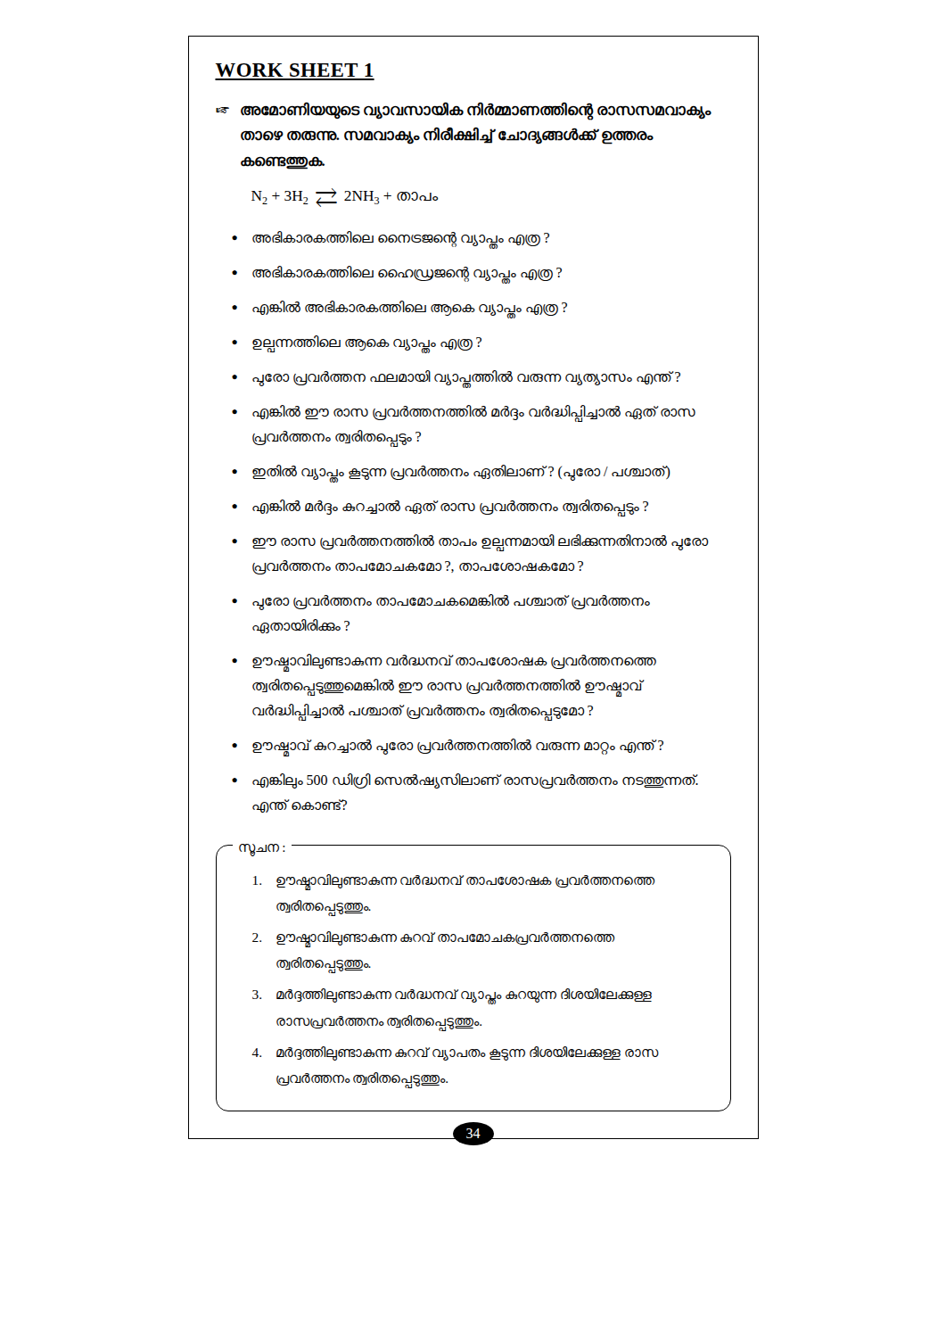WORK SHEET 1
☞
അമോണിയയുടെ വ്യാവസായിക നിർമ്മാണത്തിന്റെ രാസസമവാക്യം താഴെ തരുന്നു. സമവാക്യം നിരീക്ഷിച്ച് ചോദ്യങ്ങൾക്ക് ഉത്തരം കണ്ടെത്തുക.
N2 + 3H2 ⟶⟵ 2NH3 + താപം
അഭികാരകത്തിലെ നൈട്രജന്റെ വ്യാപ്തം എത്ര ?
അഭികാരകത്തിലെ ഹൈഡ്രജന്റെ വ്യാപ്തം എത്ര ?
എങ്കിൽ അഭികാരകത്തിലെ ആകെ വ്യാപ്തം എത്ര ?
ഉല്പന്നത്തിലെ ആകെ വ്യാപ്തം എത്ര ?
പുരോ പ്രവർത്തന ഫലമായി വ്യാപ്തത്തിൽ വരുന്ന വ്യത്യാസം എന്ത് ?
എങ്കിൽ ഈ രാസ പ്രവർത്തനത്തിൽ മർദ്ദം വർദ്ധിപ്പിച്ചാൽ ഏത് രാസ പ്രവർത്തനം ത്വരിതപ്പെടും ?
ഇതിൽ വ്യാപ്തം കൂടുന്ന പ്രവർത്തനം ഏതിലാണ് ? (പുരോ / പശ്ചാത്)
എങ്കിൽ മർദ്ദം കുറച്ചാൽ ഏത് രാസ പ്രവർത്തനം ത്വരിതപ്പെടും ?
ഈ രാസ പ്രവർത്തനത്തിൽ താപം ഉല്പന്നമായി ലഭിക്കുന്നതിനാൽ പുരോ പ്രവർത്തനം താപമോചകമോ ?, താപശോഷകമോ ?
പുരോ പ്രവർത്തനം താപമോചകമെങ്കിൽ പശ്ചാത് പ്രവർത്തനം ഏതായിരിക്കും ?
ഊഷ്മാവിലുണ്ടാകുന്ന വർദ്ധനവ് താപശോഷക പ്രവർത്തനത്തെ ത്വരിതപ്പെടുത്തുമെങ്കിൽ ഈ രാസ പ്രവർത്തനത്തിൽ ഊഷ്മാവ് വർദ്ധിപ്പിച്ചാൽ പശ്ചാത് പ്രവർത്തനം ത്വരിതപ്പെടുമോ ?
ഊഷ്മാവ് കുറച്ചാൽ പുരോ പ്രവർത്തനത്തിൽ വരുന്ന മാറ്റം എന്ത് ?
എങ്കിലും 500 ഡിഗ്രി സെൽഷ്യസിലാണ് രാസപ്രവർത്തനം നടത്തുന്നത്. എന്ത് കൊണ്ട്?
സൂചന :
ഊഷ്മാവിലുണ്ടാകുന്ന വർദ്ധനവ് താപശോഷക പ്രവർത്തനത്തെ ത്വരിതപ്പെടുത്തും.
ഊഷ്മാവിലുണ്ടാകുന്ന കുറവ് താപമോചകപ്രവർത്തനത്തെ ത്വരിതപ്പെടുത്തും.
മർദ്ദത്തിലുണ്ടാകുന്ന വർദ്ധനവ് വ്യാപ്തം കുറയുന്ന ദിശയിലേക്കുള്ള രാസപ്രവർത്തനം ത്വരിതപ്പെടുത്തും.
മർദ്ദത്തിലുണ്ടാകുന്ന കുറവ് വ്യാപതം കൂടുന്ന ദിശയിലേക്കുള്ള രാസ പ്രവർത്തനം ത്വരിതപ്പെടുത്തും.
34